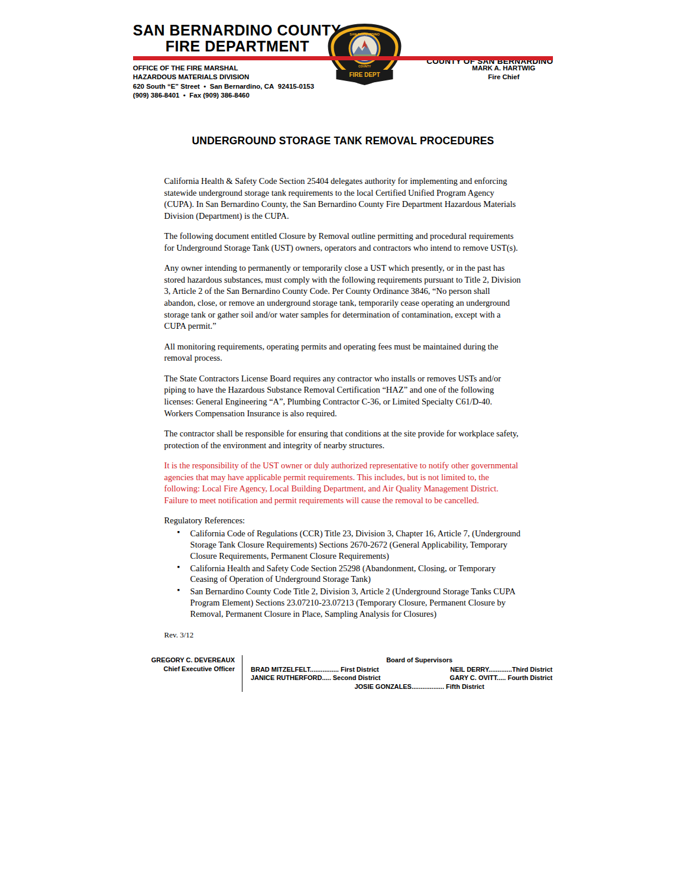SAN BERNARDINO COUNTY
FIRE DEPARTMENT
COUNTY OF SAN BERNARDINO
SAN BERNARDINO COUNTY FIRE DEPT
OFFICE OF THE FIRE MARSHAL
HAZARDOUS MATERIALS DIVISION
620 South “E” Street • San Bernardino, CA 92415-0153
(909) 386-8401 • Fax (909) 386-8460
MARK A. HARTWIG
Fire Chief
UNDERGROUND STORAGE TANK REMOVAL PROCEDURES
California Health & Safety Code Section 25404 delegates authority for implementing and enforcing statewide underground storage tank requirements to the local Certified Unified Program Agency (CUPA). In San Bernardino County, the San Bernardino County Fire Department Hazardous Materials Division (Department) is the CUPA.
The following document entitled Closure by Removal outline permitting and procedural requirements for Underground Storage Tank (UST) owners, operators and contractors who intend to remove UST(s).
Any owner intending to permanently or temporarily close a UST which presently, or in the past has stored hazardous substances, must comply with the following requirements pursuant to Title 2, Division 3, Article 2 of the San Bernardino County Code. Per County Ordinance 3846, “No person shall abandon, close, or remove an underground storage tank, temporarily cease operating an underground storage tank or gather soil and/or water samples for determination of contamination, except with a CUPA permit.”
All monitoring requirements, operating permits and operating fees must be maintained during the removal process.
The State Contractors License Board requires any contractor who installs or removes USTs and/or piping to have the Hazardous Substance Removal Certification “HAZ” and one of the following licenses: General Engineering “A”, Plumbing Contractor C-36, or Limited Specialty C61/D-40. Workers Compensation Insurance is also required.
The contractor shall be responsible for ensuring that conditions at the site provide for workplace safety, protection of the environment and integrity of nearby structures.
It is the responsibility of the UST owner or duly authorized representative to notify other governmental agencies that may have applicable permit requirements. This includes, but is not limited to, the following: Local Fire Agency, Local Building Department, and Air Quality Management District. Failure to meet notification and permit requirements will cause the removal to be cancelled.
Regulatory References:
California Code of Regulations (CCR) Title 23, Division 3, Chapter 16, Article 7, (Underground Storage Tank Closure Requirements) Sections 2670-2672 (General Applicability, Temporary Closure Requirements, Permanent Closure Requirements)
California Health and Safety Code Section 25298 (Abandonment, Closing, or Temporary Ceasing of Operation of Underground Storage Tank)
San Bernardino County Code Title 2, Division 3, Article 2 (Underground Storage Tanks CUPA Program Element) Sections 23.07210-23.07213 (Temporary Closure, Permanent Closure by Removal, Permanent Closure in Place, Sampling Analysis for Closures)
Rev. 3/12
| GREGORY C. DEVEREAUX Chief Executive Officer | Board of Supervisors BRAD MITZELFELT ................ First District NEIL DERRY ............. Third District JANICE RUTHERFORD ..... Second District GARY C. OVITT ..... Fourth District JOSIE GONZALES .................. Fifth District |